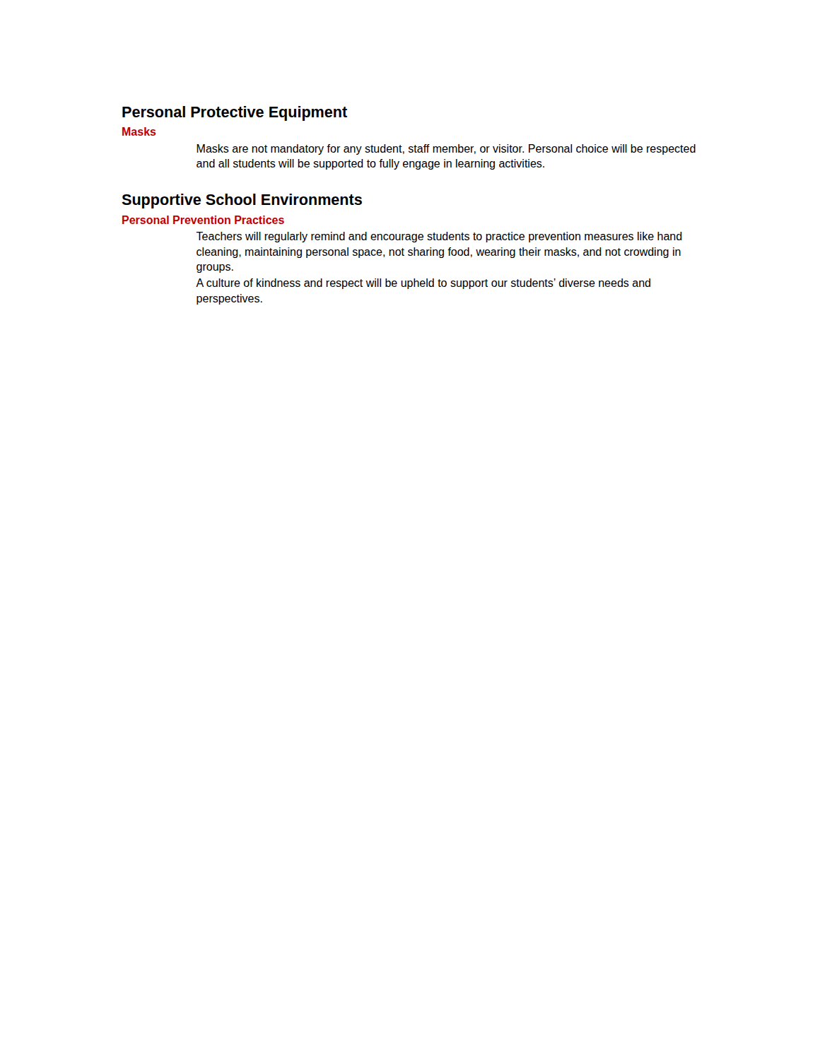Personal Protective Equipment
Masks
Masks are not mandatory for any student, staff member, or visitor. Personal choice will be respected and all students will be supported to fully engage in learning activities.
Supportive School Environments
Personal Prevention Practices
Teachers will regularly remind and encourage students to practice prevention measures like hand cleaning, maintaining personal space, not sharing food, wearing their masks, and not crowding in groups.
A culture of kindness and respect will be upheld to support our students’ diverse needs and perspectives.